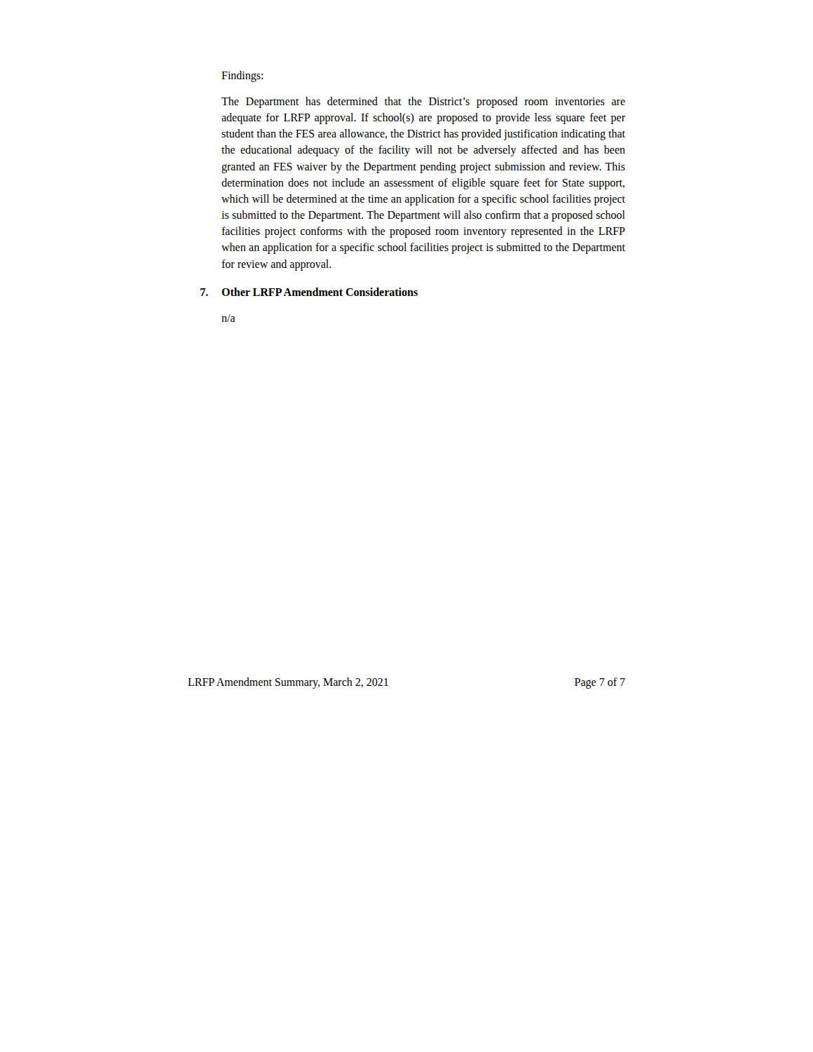Findings:
The Department has determined that the District’s proposed room inventories are adequate for LRFP approval. If school(s) are proposed to provide less square feet per student than the FES area allowance, the District has provided justification indicating that the educational adequacy of the facility will not be adversely affected and has been granted an FES waiver by the Department pending project submission and review. This determination does not include an assessment of eligible square feet for State support, which will be determined at the time an application for a specific school facilities project is submitted to the Department. The Department will also confirm that a proposed school facilities project conforms with the proposed room inventory represented in the LRFP when an application for a specific school facilities project is submitted to the Department for review and approval.
Other LRFP Amendment Considerations
n/a
LRFP Amendment Summary, March 2, 2021 Page 7 of 7